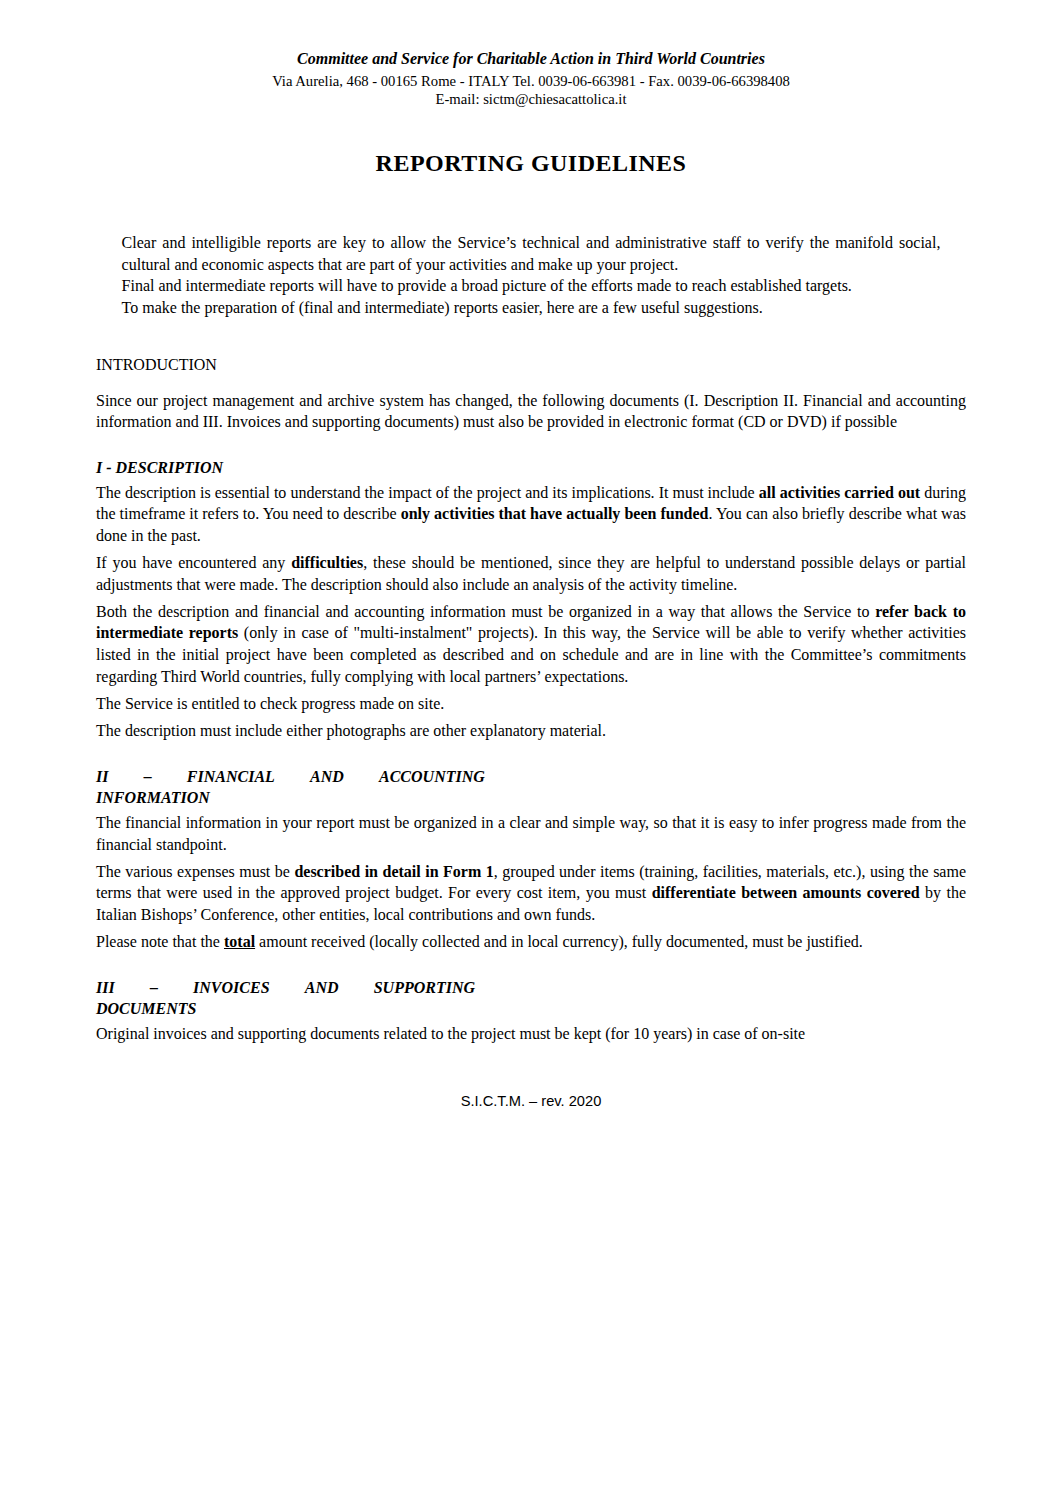Committee and Service for Charitable Action in Third World Countries
Via Aurelia, 468 - 00165 Rome - ITALY Tel. 0039-06-663981 - Fax. 0039-06-66398408
E-mail: sictm@chiesacattolica.it
REPORTING GUIDELINES
Clear and intelligible reports are key to allow the Service’s technical and administrative staff to verify the manifold social, cultural and economic aspects that are part of your activities and make up your project.
Final and intermediate reports will have to provide a broad picture of the efforts made to reach established targets.
To make the preparation of (final and intermediate) reports easier, here are a few useful suggestions.
INTRODUCTION
Since our project management and archive system has changed, the following documents (I. Description II. Financial and accounting information and III. Invoices and supporting documents) must also be provided in electronic format (CD or DVD) if possible
I - DESCRIPTION
The description is essential to understand the impact of the project and its implications. It must include all activities carried out during the timeframe it refers to. You need to describe only activities that have actually been funded. You can also briefly describe what was done in the past.
If you have encountered any difficulties, these should be mentioned, since they are helpful to understand possible delays or partial adjustments that were made. The description should also include an analysis of the activity timeline.
Both the description and financial and accounting information must be organized in a way that allows the Service to refer back to intermediate reports (only in case of "multi-instalment" projects). In this way, the Service will be able to verify whether activities listed in the initial project have been completed as described and on schedule and are in line with the Committee’s commitments regarding Third World countries, fully complying with local partners’ expectations.
The Service is entitled to check progress made on site.
The description must include either photographs are other explanatory material.
II – FINANCIAL AND ACCOUNTING
INFORMATION
The financial information in your report must be organized in a clear and simple way, so that it is easy to infer progress made from the financial standpoint.
The various expenses must be described in detail in Form 1, grouped under items (training, facilities, materials, etc.), using the same terms that were used in the approved project budget. For every cost item, you must differentiate between amounts covered by the Italian Bishops’ Conference, other entities, local contributions and own funds.
Please note that the total amount received (locally collected and in local currency), fully documented, must be justified.
III – INVOICES AND SUPPORTING
DOCUMENTS
Original invoices and supporting documents related to the project must be kept (for 10 years) in case of on-site
S.I.C.T.M. – rev. 2020